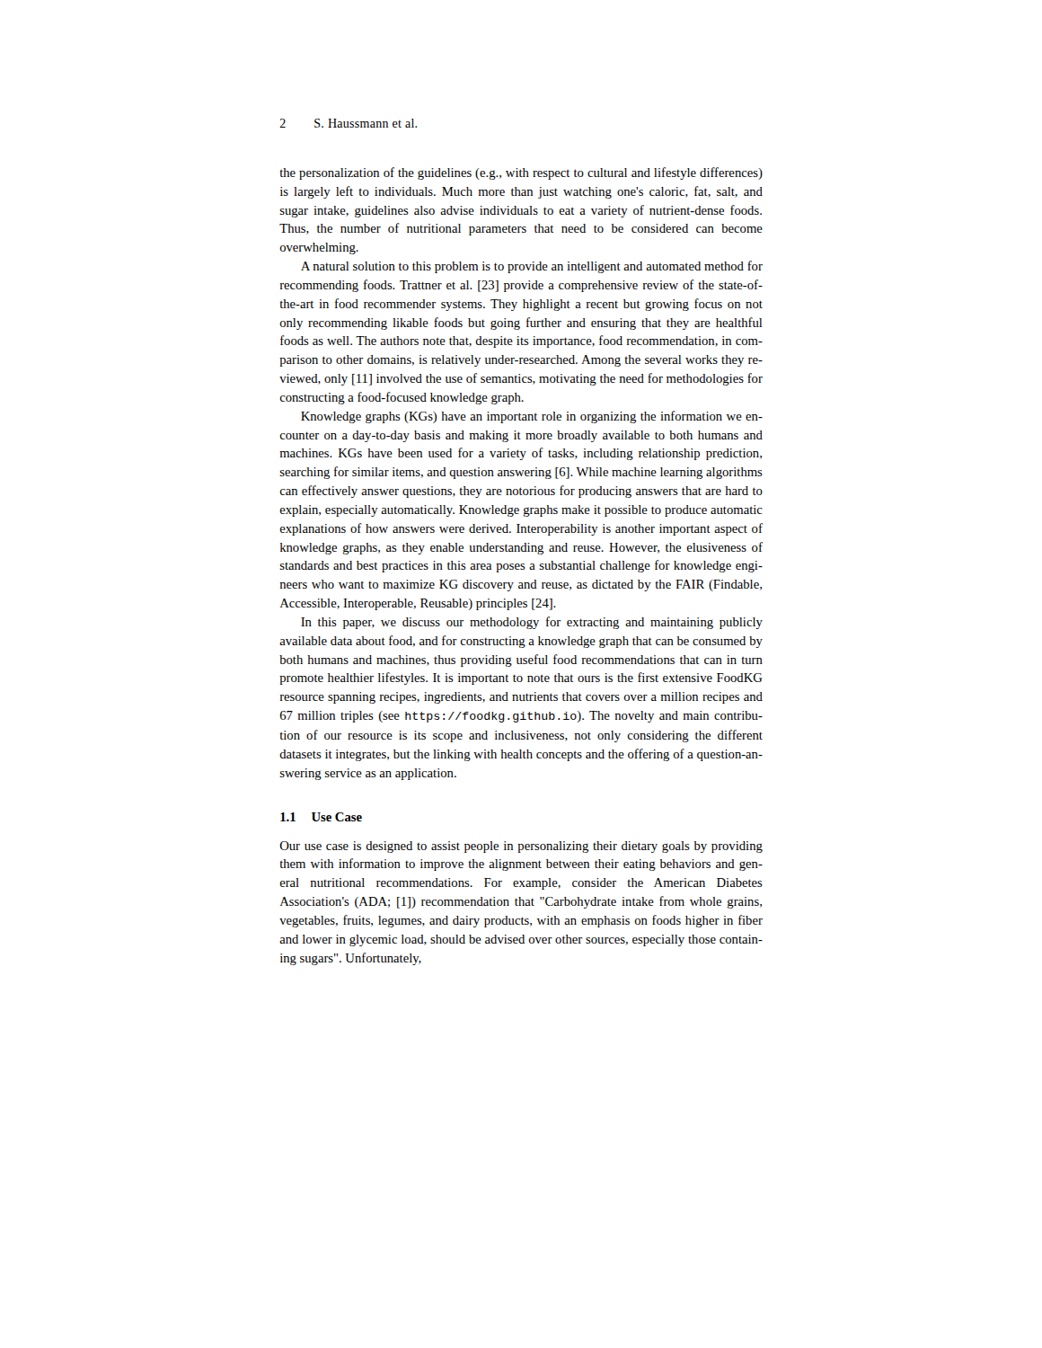2 S. Haussmann et al.
the personalization of the guidelines (e.g., with respect to cultural and lifestyle differences) is largely left to individuals. Much more than just watching one's caloric, fat, salt, and sugar intake, guidelines also advise individuals to eat a variety of nutrient-dense foods. Thus, the number of nutritional parameters that need to be considered can become overwhelming.
A natural solution to this problem is to provide an intelligent and automated method for recommending foods. Trattner et al. [23] provide a comprehensive review of the state-of-the-art in food recommender systems. They highlight a recent but growing focus on not only recommending likable foods but going further and ensuring that they are healthful foods as well. The authors note that, despite its importance, food recommendation, in comparison to other domains, is relatively under-researched. Among the several works they reviewed, only [11] involved the use of semantics, motivating the need for methodologies for constructing a food-focused knowledge graph.
Knowledge graphs (KGs) have an important role in organizing the information we encounter on a day-to-day basis and making it more broadly available to both humans and machines. KGs have been used for a variety of tasks, including relationship prediction, searching for similar items, and question answering [6]. While machine learning algorithms can effectively answer questions, they are notorious for producing answers that are hard to explain, especially automatically. Knowledge graphs make it possible to produce automatic explanations of how answers were derived. Interoperability is another important aspect of knowledge graphs, as they enable understanding and reuse. However, the elusiveness of standards and best practices in this area poses a substantial challenge for knowledge engineers who want to maximize KG discovery and reuse, as dictated by the FAIR (Findable, Accessible, Interoperable, Reusable) principles [24].
In this paper, we discuss our methodology for extracting and maintaining publicly available data about food, and for constructing a knowledge graph that can be consumed by both humans and machines, thus providing useful food recommendations that can in turn promote healthier lifestyles. It is important to note that ours is the first extensive FoodKG resource spanning recipes, ingredients, and nutrients that covers over a million recipes and 67 million triples (see https://foodkg.github.io). The novelty and main contribution of our resource is its scope and inclusiveness, not only considering the different datasets it integrates, but the linking with health concepts and the offering of a question-answering service as an application.
1.1 Use Case
Our use case is designed to assist people in personalizing their dietary goals by providing them with information to improve the alignment between their eating behaviors and general nutritional recommendations. For example, consider the American Diabetes Association's (ADA; [1]) recommendation that "Carbohydrate intake from whole grains, vegetables, fruits, legumes, and dairy products, with an emphasis on foods higher in fiber and lower in glycemic load, should be advised over other sources, especially those containing sugars". Unfortunately,